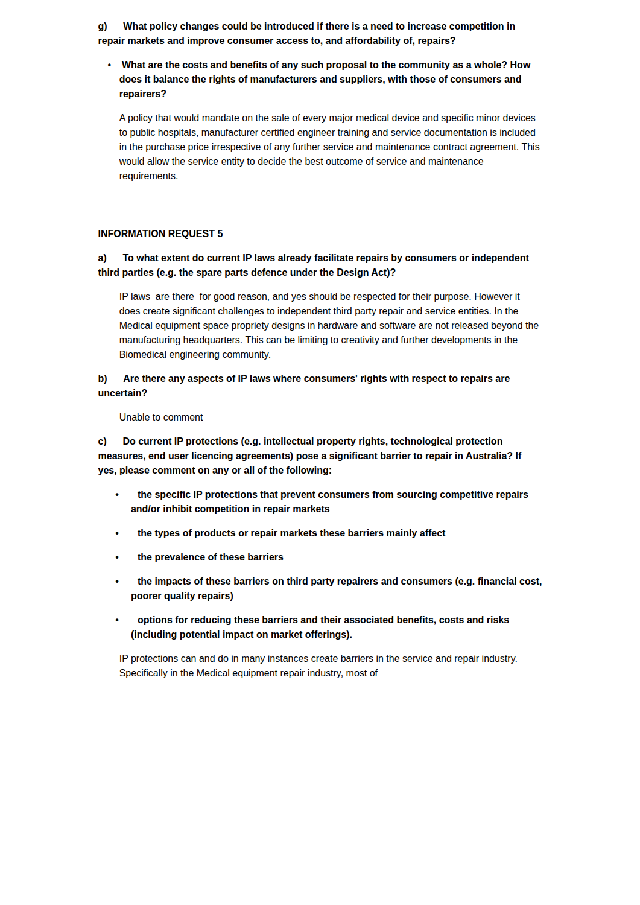g) What policy changes could be introduced if there is a need to increase competition in repair markets and improve consumer access to, and affordability of, repairs?
• What are the costs and benefits of any such proposal to the community as a whole? How does it balance the rights of manufacturers and suppliers, with those of consumers and repairers?
A policy that would mandate on the sale of every major medical device and specific minor devices to public hospitals, manufacturer certified engineer training and service documentation is included in the purchase price irrespective of any further service and maintenance contract agreement. This would allow the service entity to decide the best outcome of service and maintenance requirements.
INFORMATION REQUEST 5
a) To what extent do current IP laws already facilitate repairs by consumers or independent third parties (e.g. the spare parts defence under the Design Act)?
IP laws are there for good reason, and yes should be respected for their purpose. However it does create significant challenges to independent third party repair and service entities. In the Medical equipment space propriety designs in hardware and software are not released beyond the manufacturing headquarters. This can be limiting to creativity and further developments in the Biomedical engineering community.
b) Are there any aspects of IP laws where consumers' rights with respect to repairs are uncertain?
Unable to comment
c) Do current IP protections (e.g. intellectual property rights, technological protection measures, end user licencing agreements) pose a significant barrier to repair in Australia? If yes, please comment on any or all of the following:
• the specific IP protections that prevent consumers from sourcing competitive repairs and/or inhibit competition in repair markets
• the types of products or repair markets these barriers mainly affect
• the prevalence of these barriers
• the impacts of these barriers on third party repairers and consumers (e.g. financial cost, poorer quality repairs)
• options for reducing these barriers and their associated benefits, costs and risks (including potential impact on market offerings).
IP protections can and do in many instances create barriers in the service and repair industry. Specifically in the Medical equipment repair industry, most of